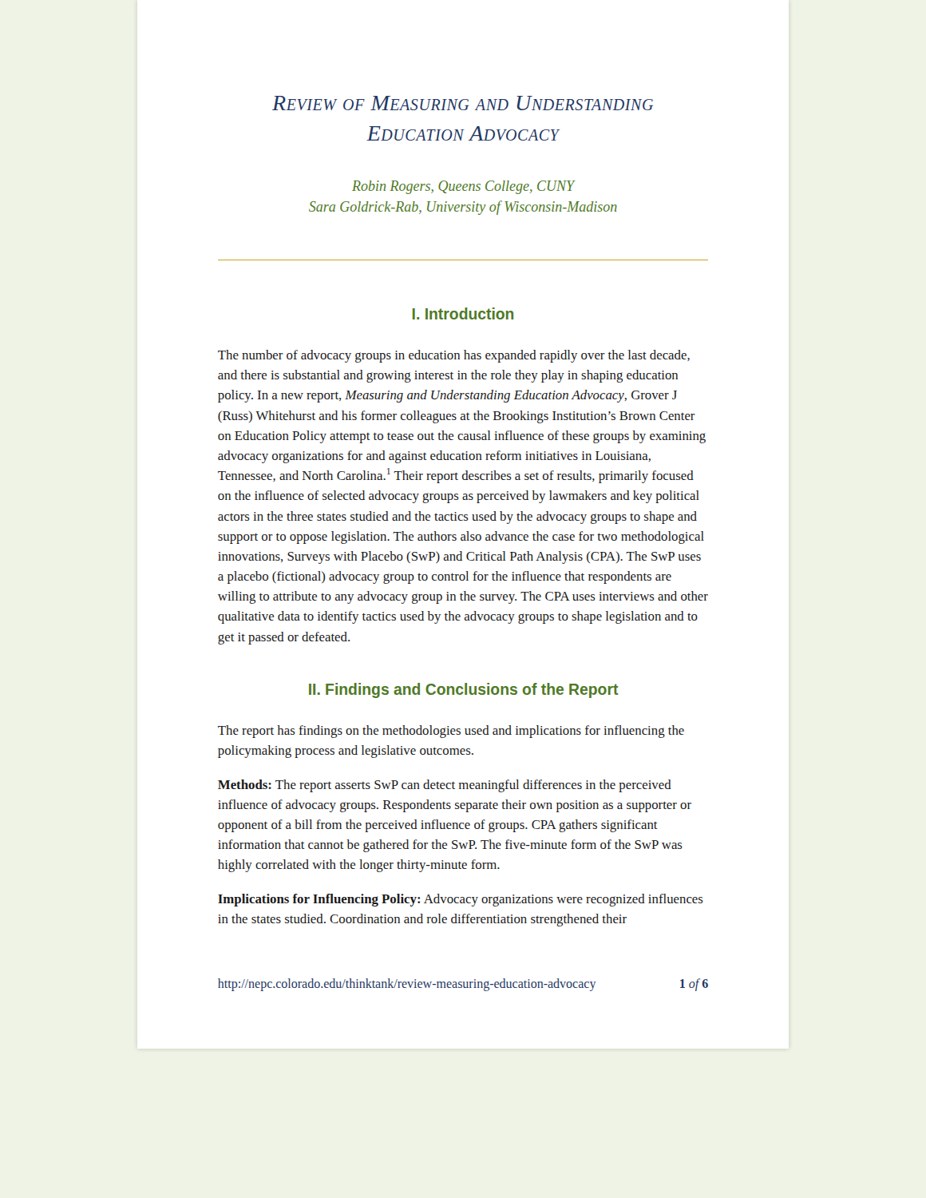Review of Measuring and Understanding
Education Advocacy
Robin Rogers, Queens College, CUNY
Sara Goldrick-Rab, University of Wisconsin-Madison
I. Introduction
The number of advocacy groups in education has expanded rapidly over the last decade, and there is substantial and growing interest in the role they play in shaping education policy. In a new report, Measuring and Understanding Education Advocacy, Grover J (Russ) Whitehurst and his former colleagues at the Brookings Institution’s Brown Center on Education Policy attempt to tease out the causal influence of these groups by examining advocacy organizations for and against education reform initiatives in Louisiana, Tennessee, and North Carolina.1 Their report describes a set of results, primarily focused on the influence of selected advocacy groups as perceived by lawmakers and key political actors in the three states studied and the tactics used by the advocacy groups to shape and support or to oppose legislation. The authors also advance the case for two methodological innovations, Surveys with Placebo (SwP) and Critical Path Analysis (CPA). The SwP uses a placebo (fictional) advocacy group to control for the influence that respondents are willing to attribute to any advocacy group in the survey. The CPA uses interviews and other qualitative data to identify tactics used by the advocacy groups to shape legislation and to get it passed or defeated.
II. Findings and Conclusions of the Report
The report has findings on the methodologies used and implications for influencing the policymaking process and legislative outcomes.
Methods: The report asserts SwP can detect meaningful differences in the perceived influence of advocacy groups. Respondents separate their own position as a supporter or opponent of a bill from the perceived influence of groups. CPA gathers significant information that cannot be gathered for the SwP. The five-minute form of the SwP was highly correlated with the longer thirty-minute form.
Implications for Influencing Policy: Advocacy organizations were recognized influences in the states studied. Coordination and role differentiation strengthened their
http://nepc.colorado.edu/thinktank/review-measuring-education-advocacy 1 of 6